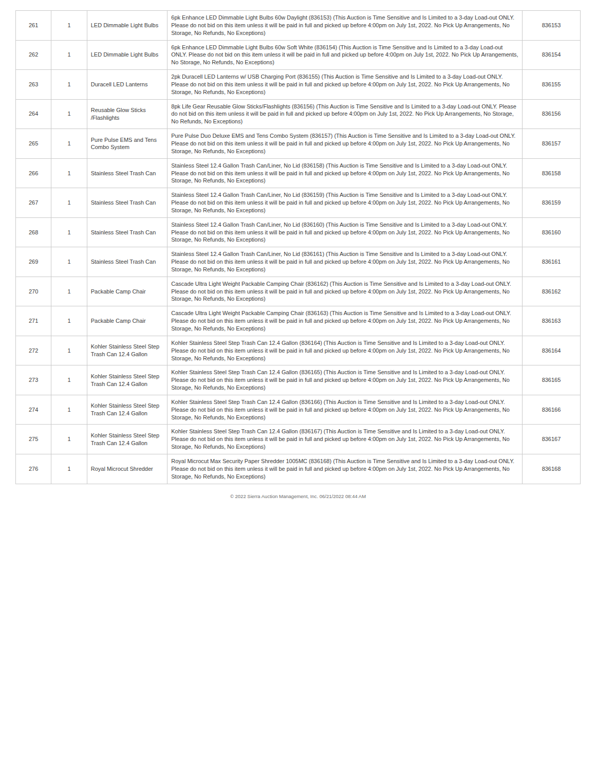| 261 | 1 | LED Dimmable Light Bulbs | 6pk Enhance LED Dimmable Light Bulbs 60w Daylight (836153) (This Auction is Time Sensitive and Is Limited to a 3-day Load-out ONLY. Please do not bid on this item unless it will be paid in full and picked up before 4:00pm on July 1st, 2022. No Pick Up Arrangements, No Storage, No Refunds, No Exceptions) | 836153 |
| 262 | 1 | LED Dimmable Light Bulbs | 6pk Enhance LED Dimmable Light Bulbs 60w Soft White (836154) (This Auction is Time Sensitive and Is Limited to a 3-day Load-out ONLY. Please do not bid on this item unless it will be paid in full and picked up before 4:00pm on July 1st, 2022. No Pick Up Arrangements, No Storage, No Refunds, No Exceptions) | 836154 |
| 263 | 1 | Duracell LED Lanterns | 2pk Duracell LED Lanterns w/ USB Charging Port (836155) (This Auction is Time Sensitive and Is Limited to a 3-day Load-out ONLY. Please do not bid on this item unless it will be paid in full and picked up before 4:00pm on July 1st, 2022. No Pick Up Arrangements, No Storage, No Refunds, No Exceptions) | 836155 |
| 264 | 1 | Reusable Glow Sticks /Flashlights | 8pk Life Gear Reusable Glow Sticks/Flashlights (836156) (This Auction is Time Sensitive and Is Limited to a 3-day Load-out ONLY. Please do not bid on this item unless it will be paid in full and picked up before 4:00pm on July 1st, 2022. No Pick Up Arrangements, No Storage, No Refunds, No Exceptions) | 836156 |
| 265 | 1 | Pure Pulse EMS and Tens Combo System | Pure Pulse Duo Deluxe EMS and Tens Combo System (836157) (This Auction is Time Sensitive and Is Limited to a 3-day Load-out ONLY. Please do not bid on this item unless it will be paid in full and picked up before 4:00pm on July 1st, 2022. No Pick Up Arrangements, No Storage, No Refunds, No Exceptions) | 836157 |
| 266 | 1 | Stainless Steel Trash Can | Stainless Steel 12.4 Gallon Trash Can/Liner, No Lid (836158) (This Auction is Time Sensitive and Is Limited to a 3-day Load-out ONLY. Please do not bid on this item unless it will be paid in full and picked up before 4:00pm on July 1st, 2022. No Pick Up Arrangements, No Storage, No Refunds, No Exceptions) | 836158 |
| 267 | 1 | Stainless Steel Trash Can | Stainless Steel 12.4 Gallon Trash Can/Liner, No Lid (836159) (This Auction is Time Sensitive and Is Limited to a 3-day Load-out ONLY. Please do not bid on this item unless it will be paid in full and picked up before 4:00pm on July 1st, 2022. No Pick Up Arrangements, No Storage, No Refunds, No Exceptions) | 836159 |
| 268 | 1 | Stainless Steel Trash Can | Stainless Steel 12.4 Gallon Trash Can/Liner, No Lid (836160) (This Auction is Time Sensitive and Is Limited to a 3-day Load-out ONLY. Please do not bid on this item unless it will be paid in full and picked up before 4:00pm on July 1st, 2022. No Pick Up Arrangements, No Storage, No Refunds, No Exceptions) | 836160 |
| 269 | 1 | Stainless Steel Trash Can | Stainless Steel 12.4 Gallon Trash Can/Liner, No Lid (836161) (This Auction is Time Sensitive and Is Limited to a 3-day Load-out ONLY. Please do not bid on this item unless it will be paid in full and picked up before 4:00pm on July 1st, 2022. No Pick Up Arrangements, No Storage, No Refunds, No Exceptions) | 836161 |
| 270 | 1 | Packable Camp Chair | Cascade Ultra Light Weight Packable Camping Chair (836162) (This Auction is Time Sensitive and Is Limited to a 3-day Load-out ONLY. Please do not bid on this item unless it will be paid in full and picked up before 4:00pm on July 1st, 2022. No Pick Up Arrangements, No Storage, No Refunds, No Exceptions) | 836162 |
| 271 | 1 | Packable Camp Chair | Cascade Ultra Light Weight Packable Camping Chair (836163) (This Auction is Time Sensitive and Is Limited to a 3-day Load-out ONLY. Please do not bid on this item unless it will be paid in full and picked up before 4:00pm on July 1st, 2022. No Pick Up Arrangements, No Storage, No Refunds, No Exceptions) | 836163 |
| 272 | 1 | Kohler Stainless Steel Step Trash Can 12.4 Gallon | Kohler Stainless Steel Step Trash Can 12.4 Gallon (836164) (This Auction is Time Sensitive and Is Limited to a 3-day Load-out ONLY. Please do not bid on this item unless it will be paid in full and picked up before 4:00pm on July 1st, 2022. No Pick Up Arrangements, No Storage, No Refunds, No Exceptions) | 836164 |
| 273 | 1 | Kohler Stainless Steel Step Trash Can 12.4 Gallon | Kohler Stainless Steel Step Trash Can 12.4 Gallon (836165) (This Auction is Time Sensitive and Is Limited to a 3-day Load-out ONLY. Please do not bid on this item unless it will be paid in full and picked up before 4:00pm on July 1st, 2022. No Pick Up Arrangements, No Storage, No Refunds, No Exceptions) | 836165 |
| 274 | 1 | Kohler Stainless Steel Step Trash Can 12.4 Gallon | Kohler Stainless Steel Step Trash Can 12.4 Gallon (836166) (This Auction is Time Sensitive and Is Limited to a 3-day Load-out ONLY. Please do not bid on this item unless it will be paid in full and picked up before 4:00pm on July 1st, 2022. No Pick Up Arrangements, No Storage, No Refunds, No Exceptions) | 836166 |
| 275 | 1 | Kohler Stainless Steel Step Trash Can 12.4 Gallon | Kohler Stainless Steel Step Trash Can 12.4 Gallon (836167) (This Auction is Time Sensitive and Is Limited to a 3-day Load-out ONLY. Please do not bid on this item unless it will be paid in full and picked up before 4:00pm on July 1st, 2022. No Pick Up Arrangements, No Storage, No Refunds, No Exceptions) | 836167 |
| 276 | 1 | Royal Microcut Shredder | Royal Microcut Max Security Paper Shredder 1005MC (836168) (This Auction is Time Sensitive and Is Limited to a 3-day Load-out ONLY. Please do not bid on this item unless it will be paid in full and picked up before 4:00pm on July 1st, 2022. No Pick Up Arrangements, No Storage, No Refunds, No Exceptions) | 836168 |
© 2022 Sierra Auction Management, Inc. 06/21/2022 08:44 AM